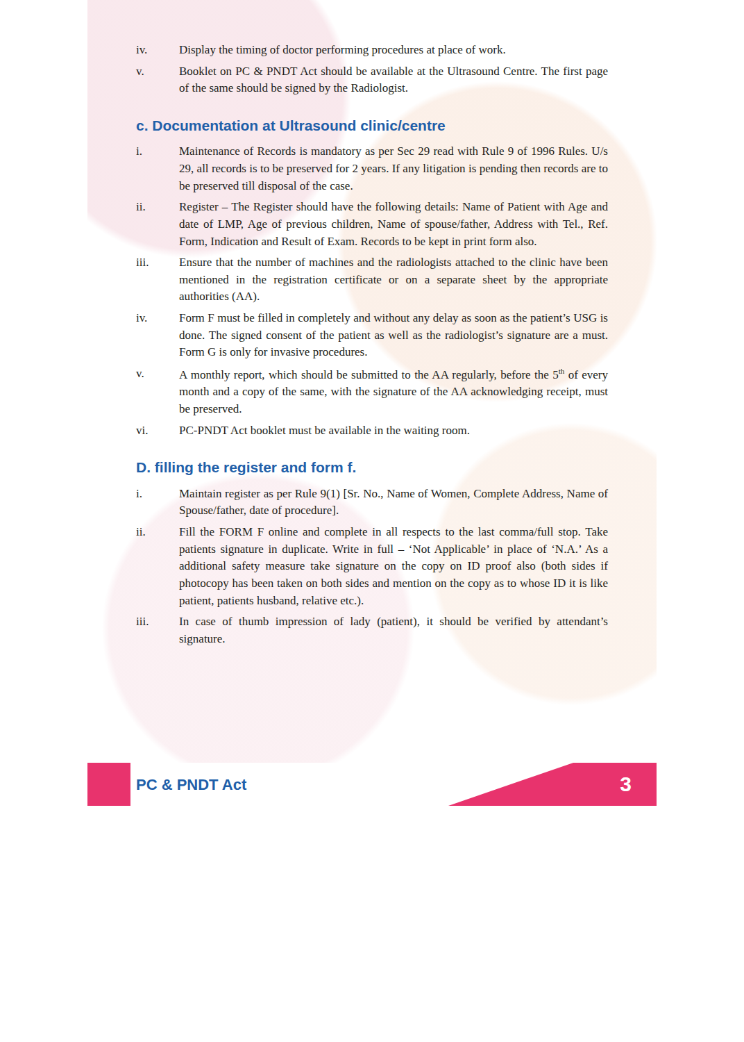iv. Display the timing of doctor performing procedures at place of work.
v. Booklet on PC & PNDT Act should be available at the Ultrasound Centre. The first page of the same should be signed by the Radiologist.
c. Documentation at Ultrasound clinic/centre
i. Maintenance of Records is mandatory as per Sec 29 read with Rule 9 of 1996 Rules. U/s 29, all records is to be preserved for 2 years. If any litigation is pending then records are to be preserved till disposal of the case.
ii. Register – The Register should have the following details: Name of Patient with Age and date of LMP, Age of previous children, Name of spouse/father, Address with Tel., Ref. Form, Indication and Result of Exam. Records to be kept in print form also.
iii. Ensure that the number of machines and the radiologists attached to the clinic have been mentioned in the registration certificate or on a separate sheet by the appropriate authorities (AA).
iv. Form F must be filled in completely and without any delay as soon as the patient’s USG is done. The signed consent of the patient as well as the radiologist’s signature are a must. Form G is only for invasive procedures.
v. A monthly report, which should be submitted to the AA regularly, before the 5th of every month and a copy of the same, with the signature of the AA acknowledging receipt, must be preserved.
vi. PC-PNDT Act booklet must be available in the waiting room.
D. filling the register and form f.
i. Maintain register as per Rule 9(1) [Sr. No., Name of Women, Complete Address, Name of Spouse/father, date of procedure].
ii. Fill the FORM F online and complete in all respects to the last comma/full stop. Take patients signature in duplicate. Write in full – ‘Not Applicable’ in place of ‘N.A.’ As a additional safety measure take signature on the copy on ID proof also (both sides if photocopy has been taken on both sides and mention on the copy as to whose ID it is like patient, patients husband, relative etc.).
iii. In case of thumb impression of lady (patient), it should be verified by attendant’s signature.
PC & PNDT Act
3